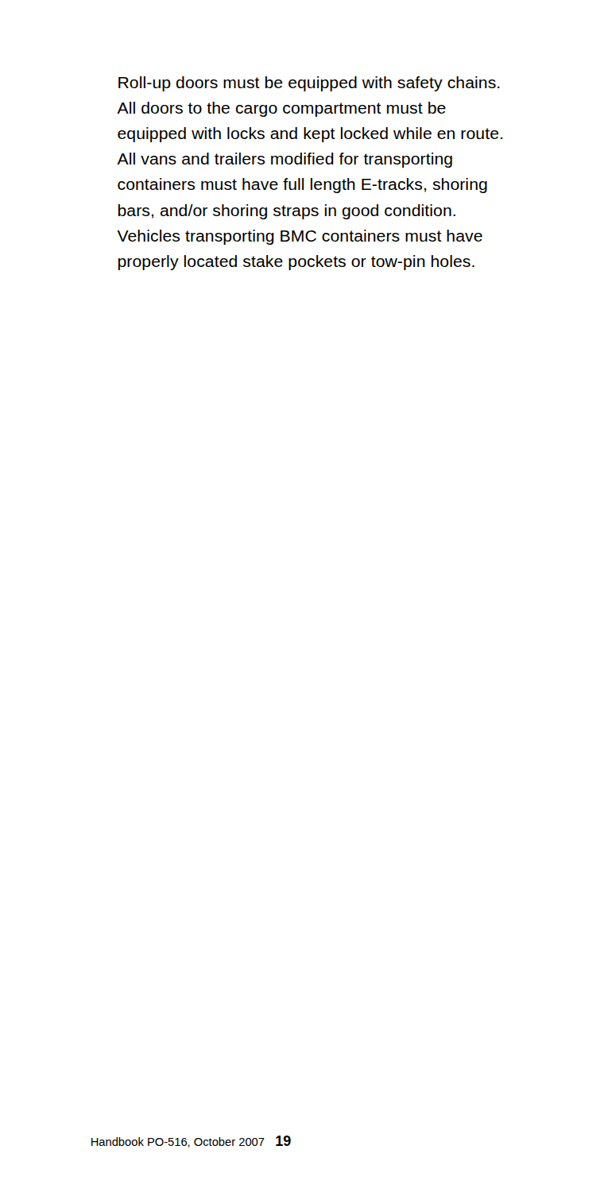Roll-up doors must be equipped with safety chains. All doors to the cargo compartment must be equipped with locks and kept locked while en route. All vans and trailers modified for transporting containers must have full length E-tracks, shoring bars, and/or shoring straps in good condition. Vehicles transporting BMC containers must have properly located stake pockets or tow-pin holes.
Handbook PO-516, October 2007 19